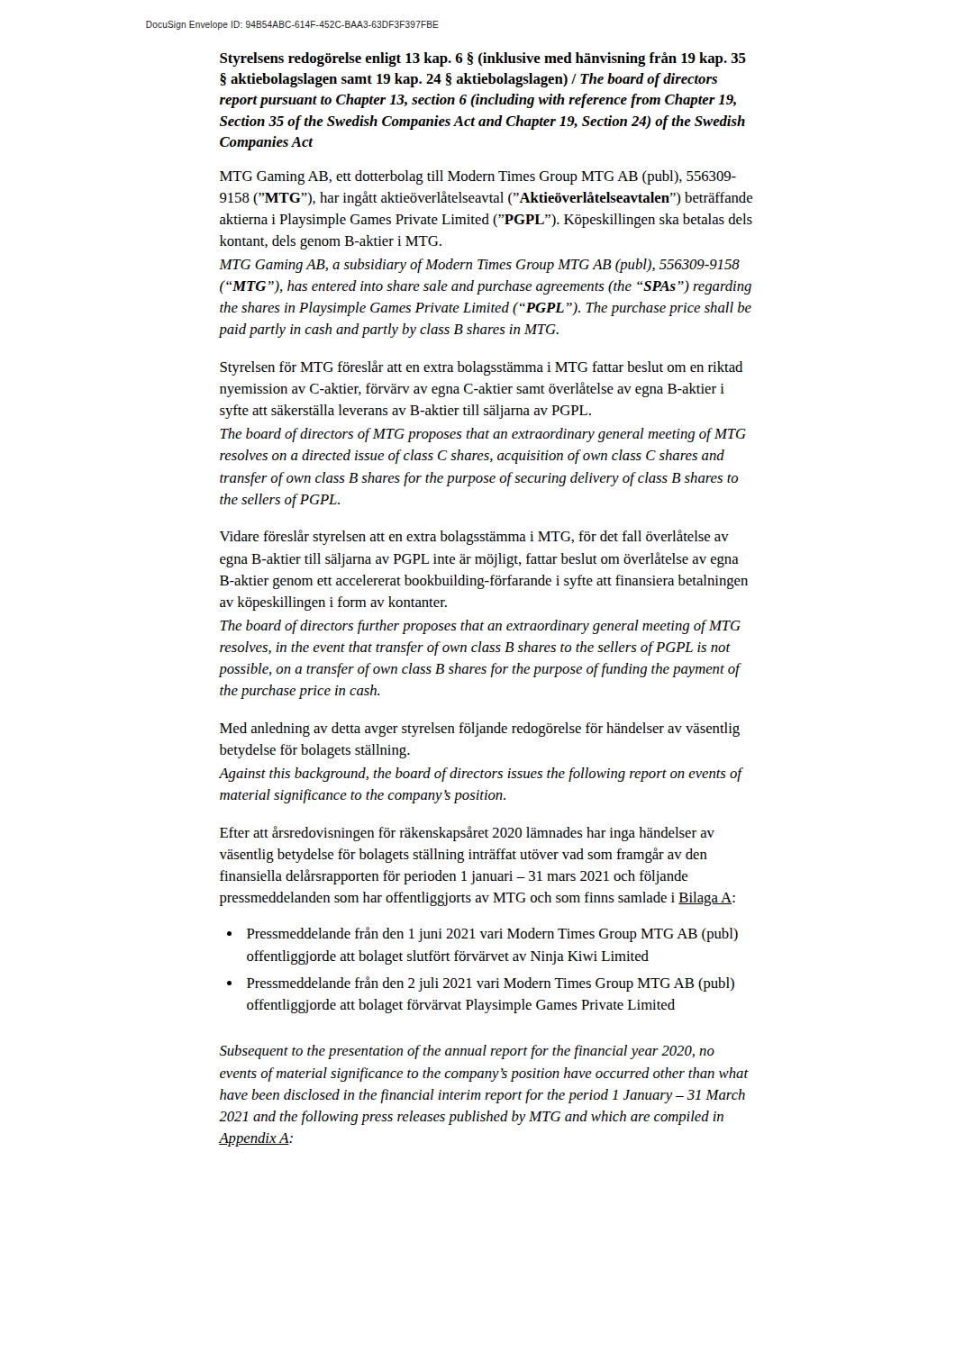DocuSign Envelope ID: 94B54ABC-614F-452C-BAA3-63DF3F397FBE
Styrelsens redogörelse enligt 13 kap. 6 § (inklusive med hänvisning från 19 kap. 35 § aktiebolagslagen samt 19 kap. 24 § aktiebolagslagen) / The board of directors report pursuant to Chapter 13, section 6 (including with reference from Chapter 19, Section 35 of the Swedish Companies Act and Chapter 19, Section 24) of the Swedish Companies Act
MTG Gaming AB, ett dotterbolag till Modern Times Group MTG AB (publ), 556309-9158 (”MTG”), har ingått aktieöverlåtelseavtal (”Aktieöverlåtelseavtalen”) beträffande aktierna i Playsimple Games Private Limited (”PGPL”). Köpeskillingen ska betalas dels kontant, dels genom B-aktier i MTG.
MTG Gaming AB, a subsidiary of Modern Times Group MTG AB (publ), 556309-9158 (“MTG”), has entered into share sale and purchase agreements (the “SPAs”) regarding the shares in Playsimple Games Private Limited (“PGPL”). The purchase price shall be paid partly in cash and partly by class B shares in MTG.
Styrelsen för MTG föreslår att en extra bolagsstämma i MTG fattar beslut om en riktad nyemission av C-aktier, förvärv av egna C-aktier samt överlåtelse av egna B-aktier i syfte att säkerställa leverans av B-aktier till säljarna av PGPL.
The board of directors of MTG proposes that an extraordinary general meeting of MTG resolves on a directed issue of class C shares, acquisition of own class C shares and transfer of own class B shares for the purpose of securing delivery of class B shares to the sellers of PGPL.
Vidare föreslår styrelsen att en extra bolagsstämma i MTG, för det fall överlåtelse av egna B-aktier till säljarna av PGPL inte är möjligt, fattar beslut om överlåtelse av egna B-aktier genom ett accelererat bookbuilding-förfarande i syfte att finansiera betalningen av köpeskillingen i form av kontanter.
The board of directors further proposes that an extraordinary general meeting of MTG resolves, in the event that transfer of own class B shares to the sellers of PGPL is not possible, on a transfer of own class B shares for the purpose of funding the payment of the purchase price in cash.
Med anledning av detta avger styrelsen följande redogörelse för händelser av väsentlig betydelse för bolagets ställning.
Against this background, the board of directors issues the following report on events of material significance to the company’s position.
Efter att årsredovisningen för räkenskapsåret 2020 lämnades har inga händelser av väsentlig betydelse för bolagets ställning inträffat utöver vad som framgår av den finansiella delårsrapporten för perioden 1 januari – 31 mars 2021 och följande pressmeddelanden som har offentliggjorts av MTG och som finns samlade i Bilaga A:
Pressmeddelande från den 1 juni 2021 vari Modern Times Group MTG AB (publ) offentliggjorde att bolaget slutfört förvärvet av Ninja Kiwi Limited
Pressmeddelande från den 2 juli 2021 vari Modern Times Group MTG AB (publ) offentliggjorde att bolaget förvärvat Playsimple Games Private Limited
Subsequent to the presentation of the annual report for the financial year 2020, no events of material significance to the company’s position have occurred other than what have been disclosed in the financial interim report for the period 1 January – 31 March 2021 and the following press releases published by MTG and which are compiled in Appendix A: